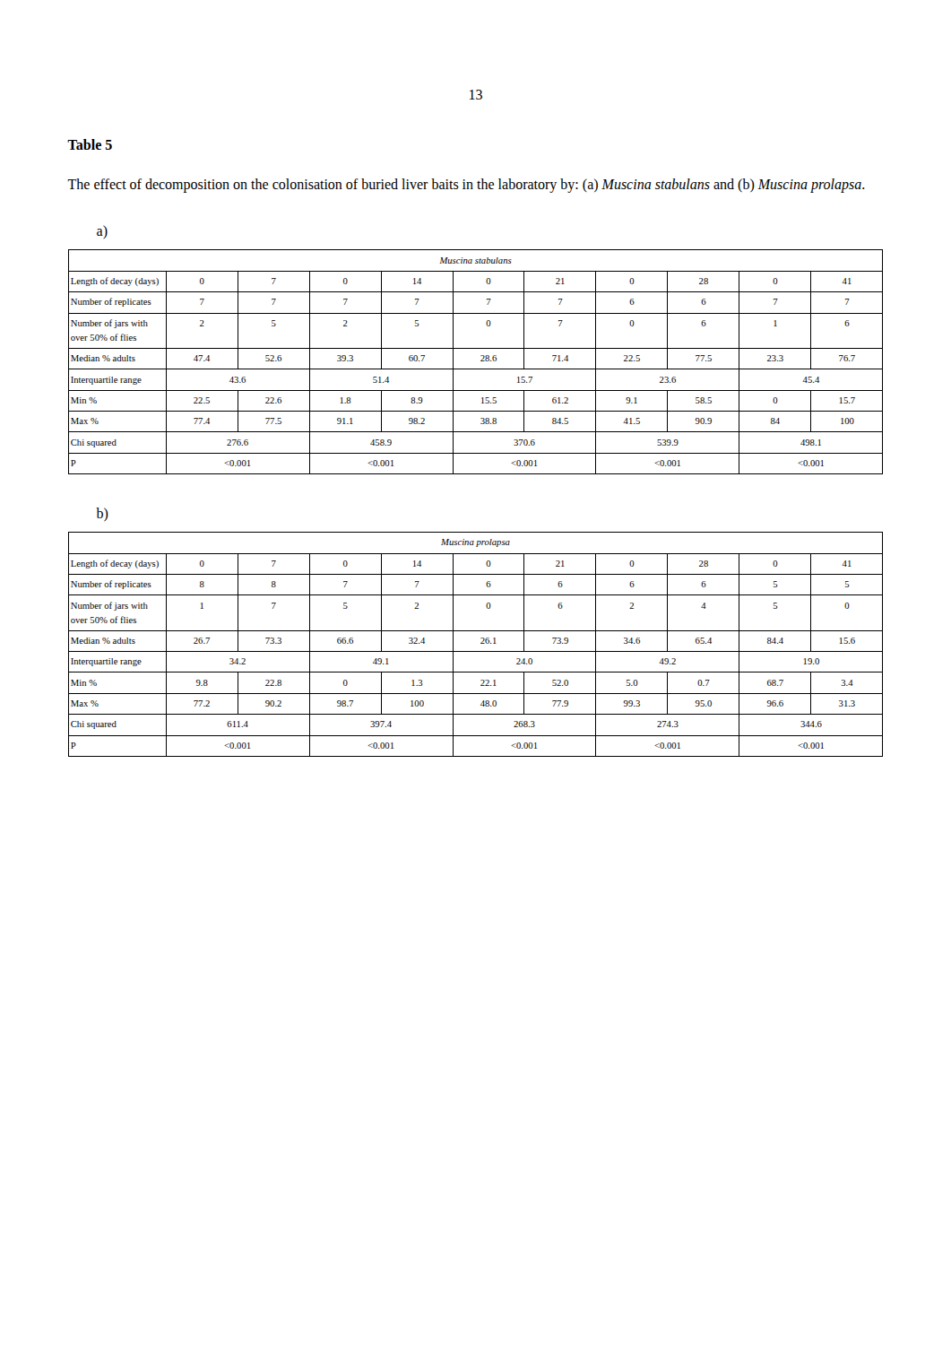13
Table 5
The effect of decomposition on the colonisation of buried liver baits in the laboratory by: (a) Muscina stabulans and (b) Muscina prolapsa.
a)
Muscina stabulans
| Length of decay (days) | 0 | 7 | 0 | 14 | 0 | 21 | 0 | 28 | 0 | 41 |
| Number of replicates | 7 | 7 | 7 | 7 | 7 | 7 | 6 | 6 | 7 | 7 |
| Number of jars with over 50% of flies | 2 | 5 | 2 | 5 | 0 | 7 | 0 | 6 | 1 | 6 |
| Median % adults | 47.4 | 52.6 | 39.3 | 60.7 | 28.6 | 71.4 | 22.5 | 77.5 | 23.3 | 76.7 |
| Interquartile range | 43.6 | 51.4 | 15.7 | 23.6 | 45.4 |
| Min % | 22.5 | 22.6 | 1.8 | 8.9 | 15.5 | 61.2 | 9.1 | 58.5 | 0 | 15.7 |
| Max % | 77.4 | 77.5 | 91.1 | 98.2 | 38.8 | 84.5 | 41.5 | 90.9 | 84 | 100 |
| Chi squared | 276.6 | 458.9 | 370.6 | 539.9 | 498.1 |
| P | <0.001 | <0.001 | <0.001 | <0.001 | <0.001 |
b)
Muscina prolapsa
| Length of decay (days) | 0 | 7 | 0 | 14 | 0 | 21 | 0 | 28 | 0 | 41 |
| Number of replicates | 8 | 8 | 7 | 7 | 6 | 6 | 6 | 6 | 5 | 5 |
| Number of jars with over 50% of flies | 1 | 7 | 5 | 2 | 0 | 6 | 2 | 4 | 5 | 0 |
| Median % adults | 26.7 | 73.3 | 66.6 | 32.4 | 26.1 | 73.9 | 34.6 | 65.4 | 84.4 | 15.6 |
| Interquartile range | 34.2 | 49.1 | 24.0 | 49.2 | 19.0 |
| Min % | 9.8 | 22.8 | 0 | 1.3 | 22.1 | 52.0 | 5.0 | 0.7 | 68.7 | 3.4 |
| Max % | 77.2 | 90.2 | 98.7 | 100 | 48.0 | 77.9 | 99.3 | 95.0 | 96.6 | 31.3 |
| Chi squared | 611.4 | 397.4 | 268.3 | 274.3 | 344.6 |
| P | <0.001 | <0.001 | <0.001 | <0.001 | <0.001 |